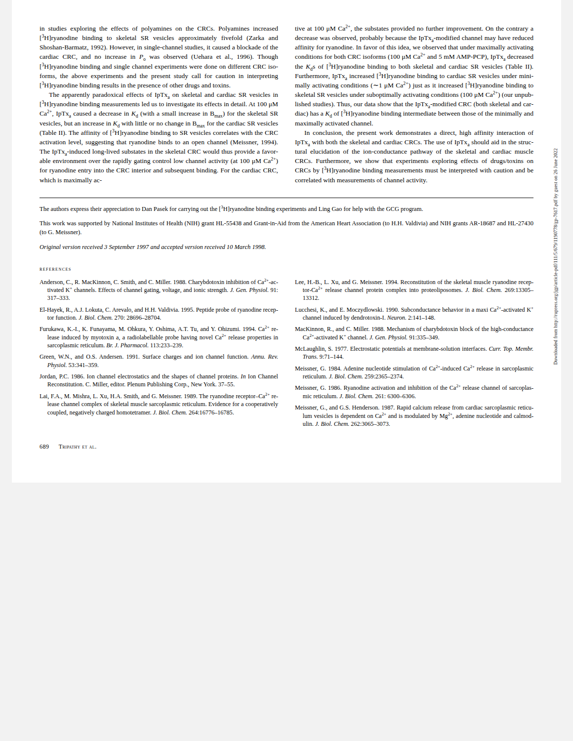Downloaded from http://rupress.org/jgp/article-pdf/111/5/679/1190778/gp-7617.pdf by guest on 26 June 2022
in studies exploring the effects of polyamines on the CRCs. Polyamines increased [3H]ryanodine binding to skeletal SR vesicles approximately fivefold (Zarka and Shoshan-Barmatz, 1992). However, in single-channel studies, it caused a blockade of the cardiac CRC, and no increase in Po was observed (Uehara et al., 1996). Though [3H]ryanodine binding and single channel experiments were done on different CRC isoforms, the above experiments and the present study call for caution in interpreting [3H]ryanodine binding results in the presence of other drugs and toxins.
The apparently paradoxical effects of IpTxa on skeletal and cardiac SR vesicles in [3H]ryanodine binding measurements led us to investigate its effects in detail. At 100 μM Ca2+, IpTxa caused a decrease in Kd (with a small increase in Bmax) for the skeletal SR vesicles, but an increase in Kd with little or no change in Bmax for the cardiac SR vesicles (Table II). The affinity of [3H]ryanodine binding to SR vesicles correlates with the CRC activation level, suggesting that ryanodine binds to an open channel (Meissner, 1994). The IpTxa-induced long-lived substates in the skeletal CRC would thus provide a favorable environment over the rapidly gating control low channel activity (at 100 μM Ca2+) for ryanodine entry into the CRC interior and subsequent binding. For the cardiac CRC, which is maximally ac-
tive at 100 μM Ca2+, the substates provided no further improvement. On the contrary a decrease was observed, probably because the IpTxa-modified channel may have reduced affinity for ryanodine. In favor of this idea, we observed that under maximally activating conditions for both CRC isoforms (100 μM Ca2+ and 5 mM AMP-PCP), IpTxa decreased the Kds of [3H]ryanodine binding to both skeletal and cardiac SR vesicles (Table II). Furthermore, IpTxa increased [3H]ryanodine binding to cardiac SR vesicles under minimally activating conditions (∼1 μM Ca2+) just as it increased [3H]ryanodine binding to skeletal SR vesicles under suboptimally activating conditions (100 μM Ca2+) (our unpublished studies). Thus, our data show that the IpTxa-modified CRC (both skeletal and cardiac) has a Kd of [3H]ryanodine binding intermediate between those of the minimally and maximally activated channel.
In conclusion, the present work demonstrates a direct, high affinity interaction of IpTxa with both the skeletal and cardiac CRCs. The use of IpTxa should aid in the structural elucidation of the ion-conductance pathway of the skeletal and cardiac muscle CRCs. Furthermore, we show that experiments exploring effects of drugs/toxins on CRCs by [3H]ryanodine binding measurements must be interpreted with caution and be correlated with measurements of channel activity.
The authors express their appreciation to Dan Pasek for carrying out the [3H]ryanodine binding experiments and Ling Gao for help with the GCG program.
This work was supported by National Institutes of Health (NIH) grant HL-55438 and Grant-in-Aid from the American Heart Association (to H.H. Valdivia) and NIH grants AR-18687 and HL-27430 (to G. Meissner).
Original version received 3 September 1997 and accepted version received 10 March 1998.
references
Anderson, C., R. MacKinnon, C. Smith, and C. Miller. 1988. Charybdotoxin inhibition of Ca2+-activated K+ channels. Effects of channel gating, voltage, and ionic strength. J. Gen. Physiol. 91: 317–333.
El-Hayek, R., A.J. Lokuta, C. Arevalo, and H.H. Valdivia. 1995. Peptide probe of ryanodine receptor function. J. Biol. Chem. 270: 28696–28704.
Furukawa, K.-I., K. Funayama, M. Ohkura, Y. Oshima, A.T. Tu, and Y. Ohizumi. 1994. Ca2+ release induced by myotoxin a, a radiolabellable probe having novel Ca2+ release properties in sarcoplasmic reticulum. Br. J. Pharmacol. 113:233–239.
Green, W.N., and O.S. Andersen. 1991. Surface charges and ion channel function. Annu. Rev. Physiol. 53:341–359.
Jordan, P.C. 1986. Ion channel electrostatics and the shapes of channel proteins. In Ion Channel Reconstitution. C. Miller, editor. Plenum Publishing Corp., New York. 37–55.
Lai, F.A., M. Mishra, L. Xu, H.A. Smith, and G. Meissner. 1989. The ryanodine receptor–Ca2+ release channel complex of skeletal muscle sarcoplasmic reticulum. Evidence for a cooperatively coupled, negatively charged homotetramer. J. Biol. Chem. 264:16776–16785.
Lee, H.-B., L. Xu, and G. Meissner. 1994. Reconstitution of the skeletal muscle ryanodine receptor-Ca2+ release channel protein complex into proteoliposomes. J. Biol. Chem. 269:13305–13312.
Lucchesi, K., and E. Moczydlowski. 1990. Subconductance behavior in a maxi Ca2+-activated K+ channel induced by dendrotoxin-I. Neuron. 2:141–148.
MacKinnon, R., and C. Miller. 1988. Mechanism of charybdotoxin block of the high-conductance Ca2+-activated K+ channel. J. Gen. Physiol. 91:335–349.
McLaughlin, S. 1977. Electrostatic potentials at membrane-solution interfaces. Curr. Top. Membr. Trans. 9:71–144.
Meissner, G. 1984. Adenine nucleotide stimulation of Ca2+-induced Ca2+ release in sarcoplasmic reticulum. J. Biol. Chem. 259:2365–2374.
Meissner, G. 1986. Ryanodine activation and inhibition of the Ca2+ release channel of sarcoplasmic reticulum. J. Biol. Chem. 261: 6300–6306.
Meissner, G., and G.S. Henderson. 1987. Rapid calcium release from cardiac sarcoplasmic reticulum vesicles is dependent on Ca2+ and is modulated by Mg2+, adenine nucleotide and calmodulin. J. Biol. Chem. 262:3065–3073.
689 Tripathy et al.